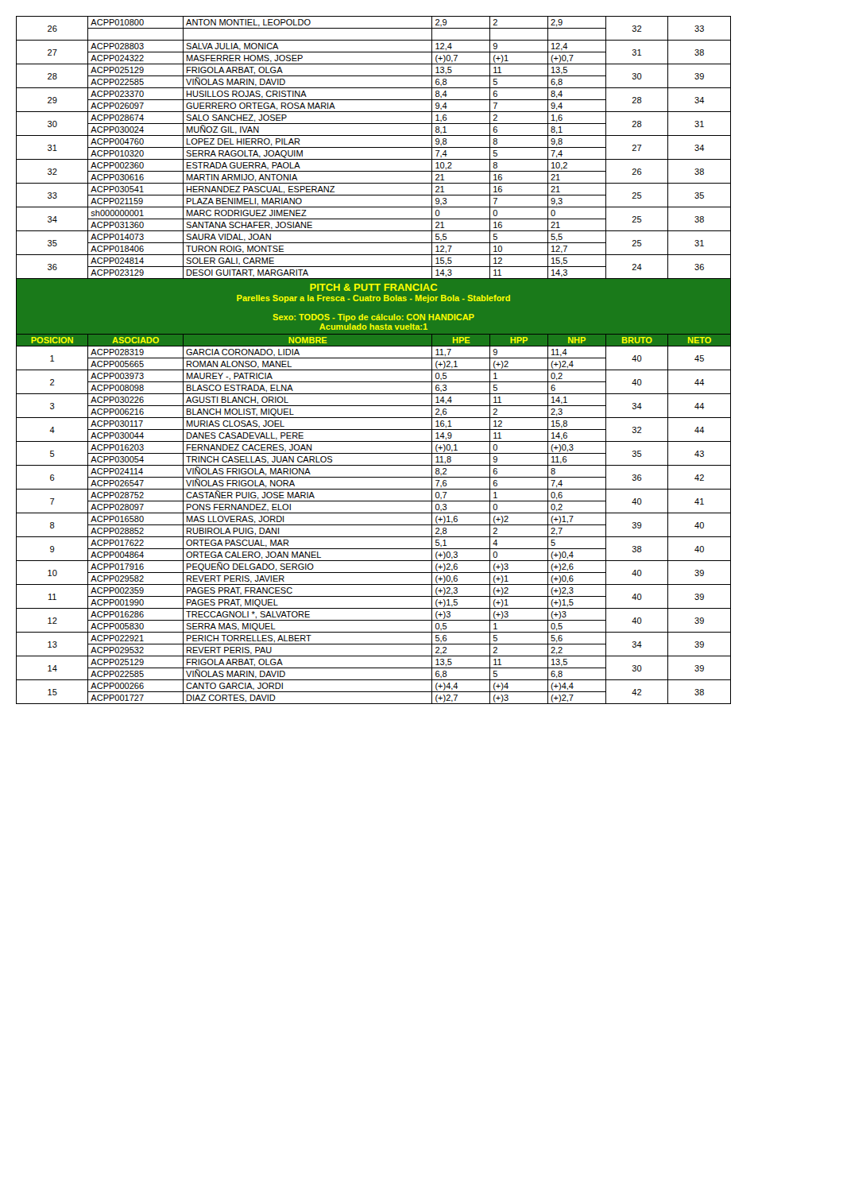| 26 | ACPP010800 | ANTON MONTIEL, LEOPOLDO | 2,9 | 2 | 2,9 | 32 | 33 |
| 27 | ACPP028803 | SALVA JULIA, MONICA | 12,4 | 9 | 12,4 | 31 | 38 |
| ACPP024322 | MASFERRER HOMS, JOSEP | (+)0,7 | (+)1 | (+)0,7 |
| 28 | ACPP025129 | FRIGOLA ARBAT, OLGA | 13,5 | 11 | 13,5 | 30 | 39 |
| ACPP022585 | VIÑOLAS MARIN, DAVID | 6,8 | 5 | 6,8 |
| 29 | ACPP023370 | HUSILLOS ROJAS, CRISTINA | 8,4 | 6 | 8,4 | 28 | 34 |
| ACPP026097 | GUERRERO ORTEGA, ROSA MARIA | 9,4 | 7 | 9,4 |
| 30 | ACPP028674 | SALO SANCHEZ, JOSEP | 1,6 | 2 | 1,6 | 28 | 31 |
| ACPP030024 | MUÑOZ GIL, IVAN | 8,1 | 6 | 8,1 |
| 31 | ACPP004760 | LOPEZ DEL HIERRO, PILAR | 9,8 | 8 | 9,8 | 27 | 34 |
| ACPP010320 | SERRA RAGOLTA, JOAQUIM | 7,4 | 5 | 7,4 |
| 32 | ACPP002360 | ESTRADA GUERRA, PAOLA | 10,2 | 8 | 10,2 | 26 | 38 |
| ACPP030616 | MARTIN ARMIJO, ANTONIA | 21 | 16 | 21 |
| 33 | ACPP030541 | HERNANDEZ PASCUAL, ESPERANZ | 21 | 16 | 21 | 25 | 35 |
| ACPP021159 | PLAZA BENIMELI, MARIANO | 9,3 | 7 | 9,3 |
| 34 | sh000000001 | MARC RODRIGUEZ JIMENEZ | 0 | 0 | 0 | 25 | 38 |
| ACPP031360 | SANTANA SCHAFER, JOSIANE | 21 | 16 | 21 |
| 35 | ACPP014073 | SAURA VIDAL, JOAN | 5,5 | 5 | 5,5 | 25 | 31 |
| ACPP018406 | TURON ROIG, MONTSE | 12,7 | 10 | 12,7 |
| 36 | ACPP024814 | SOLER GALI, CARME | 15,5 | 12 | 15,5 | 24 | 36 |
| ACPP023129 | DESOI GUITART, MARGARITA | 14,3 | 11 | 14,3 |
| PITCH & PUTT FRANCIAC Parelles Sopar a la Fresca - Cuatro Bolas - Mejor Bola - Stableford Sexo: TODOS - Tipo de cálculo: CON HANDICAP Acumulado hasta vuelta:1 |
| POSICION | ASOCIADO | NOMBRE | HPE | HPP | NHP | BRUTO | NETO |
| 1 | ACPP028319 | GARCIA CORONADO, LIDIA | 11,7 | 9 | 11,4 | 40 | 45 |
| ACPP005665 | ROMAN ALONSO, MANEL | (+)2,1 | (+)2 | (+)2,4 |
| 2 | ACPP003973 | MAUREY -, PATRICIA | 0,5 | 1 | 0,2 | 40 | 44 |
| ACPP008098 | BLASCO ESTRADA, ELNA | 6,3 | 5 | 6 |
| 3 | ACPP030226 | AGUSTI BLANCH, ORIOL | 14,4 | 11 | 14,1 | 34 | 44 |
| ACPP006216 | BLANCH MOLIST, MIQUEL | 2,6 | 2 | 2,3 |
| 4 | ACPP030117 | MURIAS CLOSAS, JOEL | 16,1 | 12 | 15,8 | 32 | 44 |
| ACPP030044 | DANES CASADEVALL, PERE | 14,9 | 11 | 14,6 |
| 5 | ACPP016203 | FERNANDEZ CACERES, JOAN | (+)0,1 | 0 | (+)0,3 | 35 | 43 |
| ACPP030054 | TRINCH CASELLAS, JUAN CARLOS | 11,8 | 9 | 11,6 |
| 6 | ACPP024114 | VIÑOLAS FRIGOLA, MARIONA | 8,2 | 6 | 8 | 36 | 42 |
| ACPP026547 | VIÑOLAS FRIGOLA, NORA | 7,6 | 6 | 7,4 |
| 7 | ACPP028752 | CASTAÑER PUIG, JOSE MARIA | 0,7 | 1 | 0,6 | 40 | 41 |
| ACPP028097 | PONS FERNANDEZ, ELOI | 0,3 | 0 | 0,2 |
| 8 | ACPP016580 | MAS LLOVERAS, JORDI | (+)1,6 | (+)2 | (+)1,7 | 39 | 40 |
| ACPP028852 | RUBIROLA PUIG, DANI | 2,8 | 2 | 2,7 |
| 9 | ACPP017622 | ORTEGA PASCUAL, MAR | 5,1 | 4 | 5 | 38 | 40 |
| ACPP004864 | ORTEGA CALERO, JOAN MANEL | (+)0,3 | 0 | (+)0,4 |
| 10 | ACPP017916 | PEQUEÑO DELGADO, SERGIO | (+)2,6 | (+)3 | (+)2,6 | 40 | 39 |
| ACPP029582 | REVERT PERIS, JAVIER | (+)0,6 | (+)1 | (+)0,6 |
| 11 | ACPP002359 | PAGES PRAT, FRANCESC | (+)2,3 | (+)2 | (+)2,3 | 40 | 39 |
| ACPP001990 | PAGES PRAT, MIQUEL | (+)1,5 | (+)1 | (+)1,5 |
| 12 | ACPP016286 | TRECCAGNOLI *, SALVATORE | (+)3 | (+)3 | (+)3 | 40 | 39 |
| ACPP005830 | SERRA MAS, MIQUEL | 0,5 | 1 | 0,5 |
| 13 | ACPP022921 | PERICH TORRELLES, ALBERT | 5,6 | 5 | 5,6 | 34 | 39 |
| ACPP029532 | REVERT PERIS, PAU | 2,2 | 2 | 2,2 |
| 14 | ACPP025129 | FRIGOLA ARBAT, OLGA | 13,5 | 11 | 13,5 | 30 | 39 |
| ACPP022585 | VIÑOLAS MARIN, DAVID | 6,8 | 5 | 6,8 |
| 15 | ACPP000266 | CANTO GARCIA, JORDI | (+)4,4 | (+)4 | (+)4,4 | 42 | 38 |
| ACPP001727 | DIAZ CORTES, DAVID | (+)2,7 | (+)3 | (+)2,7 |